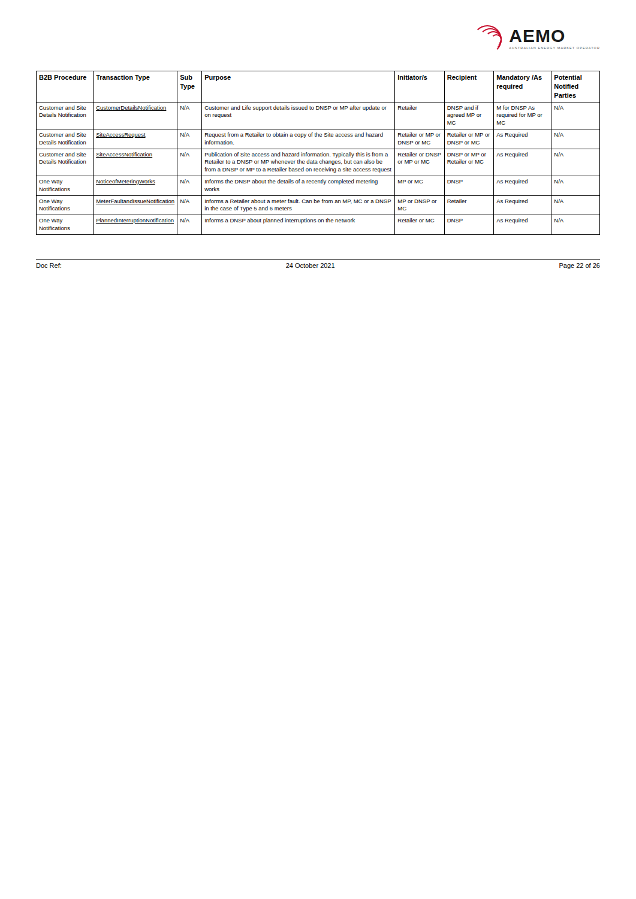AEMO
AUSTRALIAN ENERGY MARKET OPERATOR
| B2B Procedure | Transaction Type | Sub Type | Purpose | Initiator/s | Recipient | Mandatory /As required | Potential Notified Parties |
| --- | --- | --- | --- | --- | --- | --- | --- |
| Customer and Site Details Notification | CustomerDetailsNotification | N/A | Customer and Life support details issued to DNSP or MP after update or on request | Retailer | DNSP and if agreed MP or MC | M for DNSP As required for MP or MC | N/A |
| Customer and Site Details Notification | SiteAccessRequest | N/A | Request from a Retailer to obtain a copy of the Site access and hazard information. | Retailer or MP or DNSP or MC | Retailer or MP or DNSP or MC | As Required | N/A |
| Customer and Site Details Notification | SiteAccessNotification | N/A | Publication of Site access and hazard information. Typically this is from a Retailer to a DNSP or MP whenever the data changes, but can also be from a DNSP or MP to a Retailer based on receiving a site access request | Retailer or DNSP or MP or MC | DNSP or MP or Retailer or MC | As Required | N/A |
| One Way Notifications | NoticeofMeteringWorks | N/A | Informs the DNSP about the details of a recently completed metering works | MP or MC | DNSP | As Required | N/A |
| One Way Notifications | MeterFaultandIssueNotification | N/A | Informs a Retailer about a meter fault. Can be from an MP, MC or a DNSP in the case of Type 5 and 6 meters | MP or DNSP or MC | Retailer | As Required | N/A |
| One Way Notifications | PlannedInterruptionNotification | N/A | Informs a DNSP about planned interruptions on the network | Retailer or MC | DNSP | As Required | N/A |
Doc Ref: 24 October 2021 Page 22 of 26